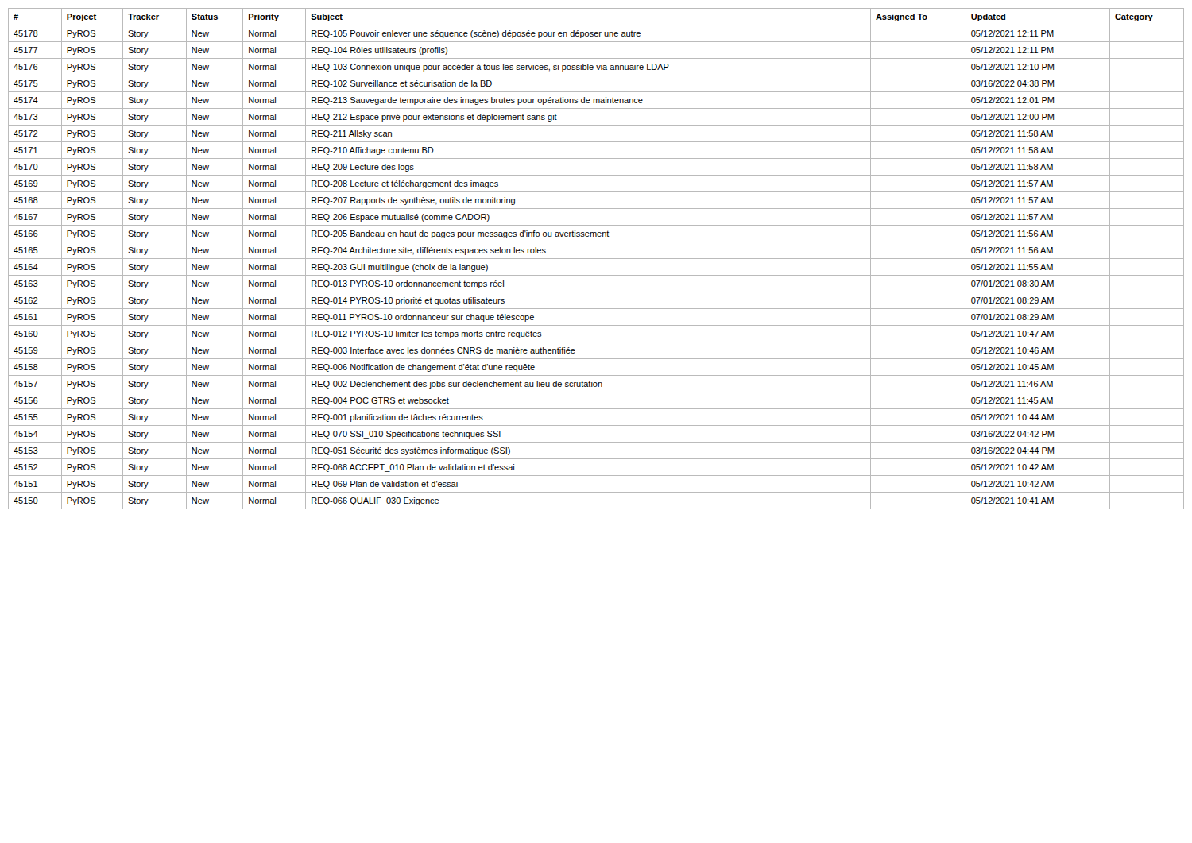| # | Project | Tracker | Status | Priority | Subject | Assigned To | Updated | Category |
| --- | --- | --- | --- | --- | --- | --- | --- | --- |
| 45178 | PyROS | Story | New | Normal | REQ-105 Pouvoir enlever une séquence (scène) déposée pour en déposer une autre | | 05/12/2021 12:11 PM | |
| 45177 | PyROS | Story | New | Normal | REQ-104 Rôles utilisateurs (profils) | | 05/12/2021 12:11 PM | |
| 45176 | PyROS | Story | New | Normal | REQ-103 Connexion unique pour accéder à tous les services, si possible via annuaire LDAP | | 05/12/2021 12:10 PM | |
| 45175 | PyROS | Story | New | Normal | REQ-102 Surveillance et sécurisation de la BD | | 03/16/2022 04:38 PM | |
| 45174 | PyROS | Story | New | Normal | REQ-213 Sauvegarde temporaire des images brutes pour opérations de maintenance | | 05/12/2021 12:01 PM | |
| 45173 | PyROS | Story | New | Normal | REQ-212 Espace privé pour extensions et déploiement sans git | | 05/12/2021 12:00 PM | |
| 45172 | PyROS | Story | New | Normal | REQ-211 Allsky scan | | 05/12/2021 11:58 AM | |
| 45171 | PyROS | Story | New | Normal | REQ-210 Affichage contenu BD | | 05/12/2021 11:58 AM | |
| 45170 | PyROS | Story | New | Normal | REQ-209 Lecture des logs | | 05/12/2021 11:58 AM | |
| 45169 | PyROS | Story | New | Normal | REQ-208 Lecture et téléchargement des images | | 05/12/2021 11:57 AM | |
| 45168 | PyROS | Story | New | Normal | REQ-207 Rapports de synthèse, outils de monitoring | | 05/12/2021 11:57 AM | |
| 45167 | PyROS | Story | New | Normal | REQ-206 Espace mutualisé (comme CADOR) | | 05/12/2021 11:57 AM | |
| 45166 | PyROS | Story | New | Normal | REQ-205 Bandeau en haut de pages pour messages d'info ou avertissement | | 05/12/2021 11:56 AM | |
| 45165 | PyROS | Story | New | Normal | REQ-204 Architecture site, différents espaces selon les roles | | 05/12/2021 11:56 AM | |
| 45164 | PyROS | Story | New | Normal | REQ-203 GUI multilingue (choix de la langue) | | 05/12/2021 11:55 AM | |
| 45163 | PyROS | Story | New | Normal | REQ-013 PYROS-10 ordonnancement temps réel | | 07/01/2021 08:30 AM | |
| 45162 | PyROS | Story | New | Normal | REQ-014 PYROS-10 priorité et quotas utilisateurs | | 07/01/2021 08:29 AM | |
| 45161 | PyROS | Story | New | Normal | REQ-011 PYROS-10 ordonnanceur sur chaque télescope | | 07/01/2021 08:29 AM | |
| 45160 | PyROS | Story | New | Normal | REQ-012 PYROS-10 limiter les temps morts entre requêtes | | 05/12/2021 10:47 AM | |
| 45159 | PyROS | Story | New | Normal | REQ-003 Interface avec les données CNRS de manière authentifiée | | 05/12/2021 10:46 AM | |
| 45158 | PyROS | Story | New | Normal | REQ-006 Notification de changement d'état d'une requête | | 05/12/2021 10:45 AM | |
| 45157 | PyROS | Story | New | Normal | REQ-002 Déclenchement des jobs sur déclenchement au lieu de scrutation | | 05/12/2021 11:46 AM | |
| 45156 | PyROS | Story | New | Normal | REQ-004 POC GTRS et websocket | | 05/12/2021 11:45 AM | |
| 45155 | PyROS | Story | New | Normal | REQ-001 planification de tâches récurrentes | | 05/12/2021 10:44 AM | |
| 45154 | PyROS | Story | New | Normal | REQ-070 SSI_010 Spécifications techniques SSI | | 03/16/2022 04:42 PM | |
| 45153 | PyROS | Story | New | Normal | REQ-051 Sécurité des systèmes informatique (SSI) | | 03/16/2022 04:44 PM | |
| 45152 | PyROS | Story | New | Normal | REQ-068 ACCEPT_010 Plan de validation et d'essai | | 05/12/2021 10:42 AM | |
| 45151 | PyROS | Story | New | Normal | REQ-069 Plan de validation et d'essai | | 05/12/2021 10:42 AM | |
| 45150 | PyROS | Story | New | Normal | REQ-066 QUALIF_030 Exigence | | 05/12/2021 10:41 AM | |